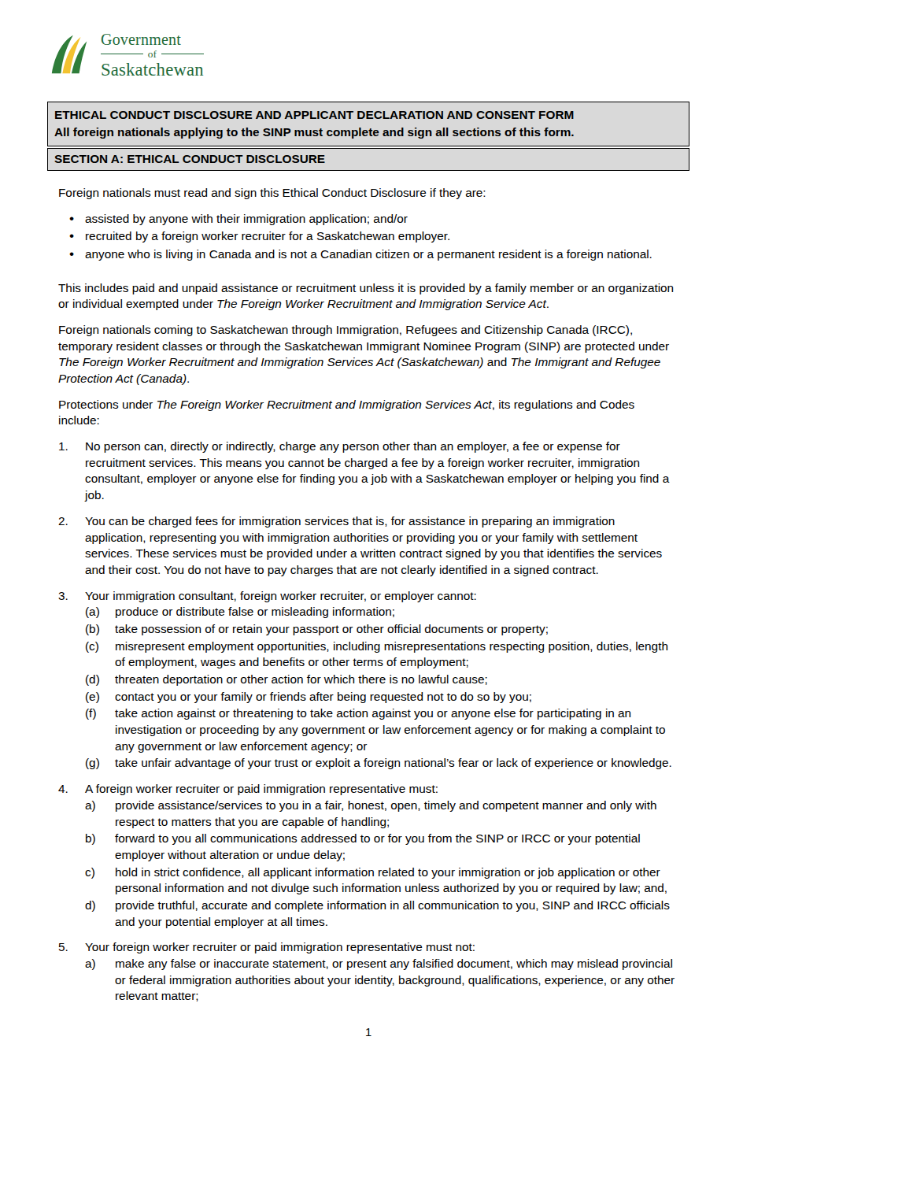Government
of
Saskatchewan
ETHICAL CONDUCT DISCLOSURE AND APPLICANT DECLARATION AND CONSENT FORM
All foreign nationals applying to the SINP must complete and sign all sections of this form.
SECTION A: ETHICAL CONDUCT DISCLOSURE
Foreign nationals must read and sign this Ethical Conduct Disclosure if they are:
assisted by anyone with their immigration application; and/or
recruited by a foreign worker recruiter for a Saskatchewan employer.
anyone who is living in Canada and is not a Canadian citizen or a permanent resident is a foreign national.
This includes paid and unpaid assistance or recruitment unless it is provided by a family member or an organization or individual exempted under The Foreign Worker Recruitment and Immigration Service Act.
Foreign nationals coming to Saskatchewan through Immigration, Refugees and Citizenship Canada (IRCC), temporary resident classes or through the Saskatchewan Immigrant Nominee Program (SINP) are protected under The Foreign Worker Recruitment and Immigration Services Act (Saskatchewan) and The Immigrant and Refugee Protection Act (Canada).
Protections under The Foreign Worker Recruitment and Immigration Services Act, its regulations and Codes include:
No person can, directly or indirectly, charge any person other than an employer, a fee or expense for recruitment services. This means you cannot be charged a fee by a foreign worker recruiter, immigration consultant, employer or anyone else for finding you a job with a Saskatchewan employer or helping you find a job.
You can be charged fees for immigration services that is, for assistance in preparing an immigration application, representing you with immigration authorities or providing you or your family with settlement services. These services must be provided under a written contract signed by you that identifies the services and their cost. You do not have to pay charges that are not clearly identified in a signed contract.
Your immigration consultant, foreign worker recruiter, or employer cannot:
produce or distribute false or misleading information;
take possession of or retain your passport or other official documents or property;
misrepresent employment opportunities, including misrepresentations respecting position, duties, length of employment, wages and benefits or other terms of employment;
threaten deportation or other action for which there is no lawful cause;
contact you or your family or friends after being requested not to do so by you;
take action against or threatening to take action against you or anyone else for participating in an investigation or proceeding by any government or law enforcement agency or for making a complaint to any government or law enforcement agency; or
take unfair advantage of your trust or exploit a foreign national’s fear or lack of experience or knowledge.
A foreign worker recruiter or paid immigration representative must:
provide assistance/services to you in a fair, honest, open, timely and competent manner and only with respect to matters that you are capable of handling;
forward to you all communications addressed to or for you from the SINP or IRCC or your potential employer without alteration or undue delay;
hold in strict confidence, all applicant information related to your immigration or job application or other personal information and not divulge such information unless authorized by you or required by law; and,
provide truthful, accurate and complete information in all communication to you, SINP and IRCC officials and your potential employer at all times.
Your foreign worker recruiter or paid immigration representative must not:
make any false or inaccurate statement, or present any falsified document, which may mislead provincial or federal immigration authorities about your identity, background, qualifications, experience, or any other relevant matter;
1